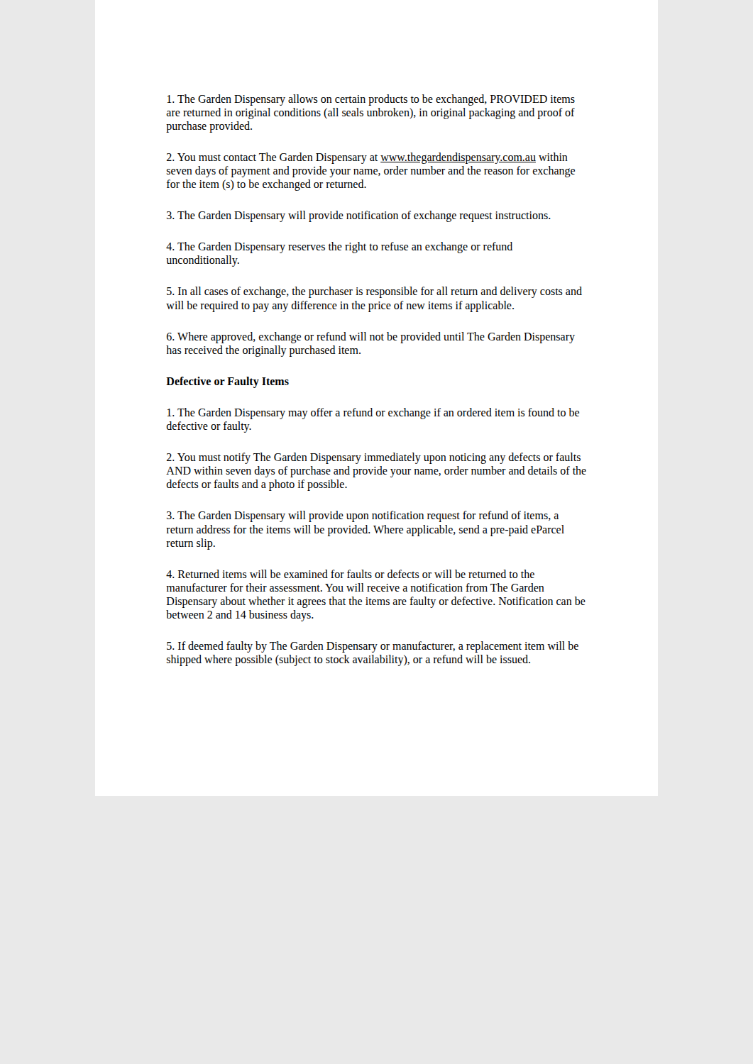1. The Garden Dispensary allows on certain products to be exchanged, PROVIDED items are returned in original conditions (all seals unbroken), in original packaging and proof of purchase provided.
2. You must contact The Garden Dispensary at www.thegardendispensary.com.au within seven days of payment and provide your name, order number and the reason for exchange for the item (s) to be exchanged or returned.
3. The Garden Dispensary will provide notification of exchange request instructions.
4. The Garden Dispensary reserves the right to refuse an exchange or refund unconditionally.
5. In all cases of exchange, the purchaser is responsible for all return and delivery costs and will be required to pay any difference in the price of new items if applicable.
6. Where approved, exchange or refund will not be provided until The Garden Dispensary has received the originally purchased item.
Defective or Faulty Items
1. The Garden Dispensary may offer a refund or exchange if an ordered item is found to be defective or faulty.
2. You must notify The Garden Dispensary immediately upon noticing any defects or faults AND within seven days of purchase and provide your name, order number and details of the defects or faults and a photo if possible.
3. The Garden Dispensary will provide upon notification request for refund of items, a return address for the items will be provided. Where applicable, send a pre-paid eParcel return slip.
4. Returned items will be examined for faults or defects or will be returned to the manufacturer for their assessment. You will receive a notification from The Garden Dispensary about whether it agrees that the items are faulty or defective. Notification can be between 2 and 14 business days.
5. If deemed faulty by The Garden Dispensary or manufacturer, a replacement item will be shipped where possible (subject to stock availability), or a refund will be issued.